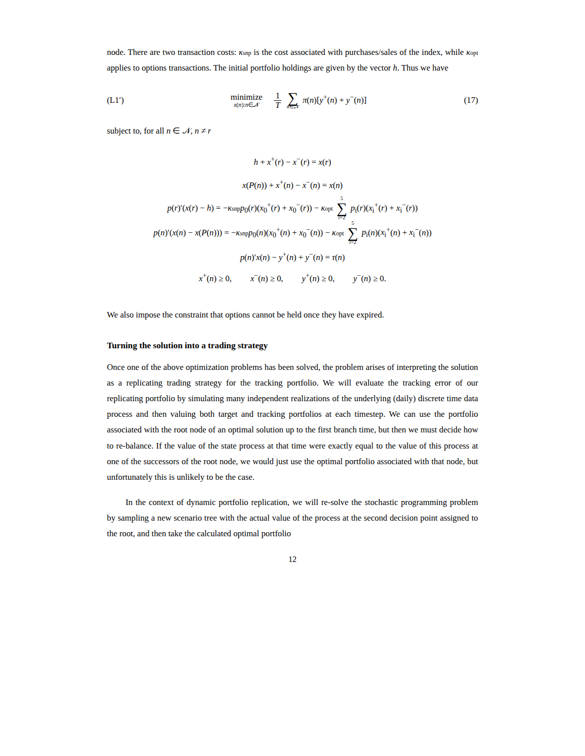node. There are two transaction costs: κsnp is the cost associated with purchases/sales of the index, while κopt applies to options transactions. The initial portfolio holdings are given by the vector h. Thus we have
(L1′)
minimize x(n):n∈𝒩 1 T ∑ n∈𝒩 π(n)[y+(n) + y−(n)]
(17)
subject to, for all n ∈ 𝒩, n ≠ r
h + x+(r) − x−(r) = x(r) x(P(n)) + x+(n) − x−(n) = x(n) p(r)′(x(r) − h) = −κsnp p0(r)(x0+(r) + x0−(r)) − κopt 5 ∑ i=2 pi(r)(xi+(r) + xi−(r)) p(n)′(x(n) − x(P(n))) = −κsnp p0(n)(x0+(n) + x0−(n)) − κopt 5 ∑ i=2 pi(n)(xi+(n) + xi−(n)) p(n)′x(n) − y+(n) + y−(n) = τ(n) x+(n) ≥ 0, x−(n) ≥ 0, y+(n) ≥ 0, y−(n) ≥ 0.
We also impose the constraint that options cannot be held once they have expired.
Turning the solution into a trading strategy
Once one of the above optimization problems has been solved, the problem arises of interpreting the solution as a replicating trading strategy for the tracking portfolio. We will evaluate the tracking error of our replicating portfolio by simulating many independent realizations of the underlying (daily) discrete time data process and then valuing both target and tracking portfolios at each timestep. We can use the portfolio associated with the root node of an optimal solution up to the first branch time, but then we must decide how to re-balance. If the value of the state process at that time were exactly equal to the value of this process at one of the successors of the root node, we would just use the optimal portfolio associated with that node, but unfortunately this is unlikely to be the case.
In the context of dynamic portfolio replication, we will re-solve the stochastic programming problem by sampling a new scenario tree with the actual value of the process at the second decision point assigned to the root, and then take the calculated optimal portfolio
12